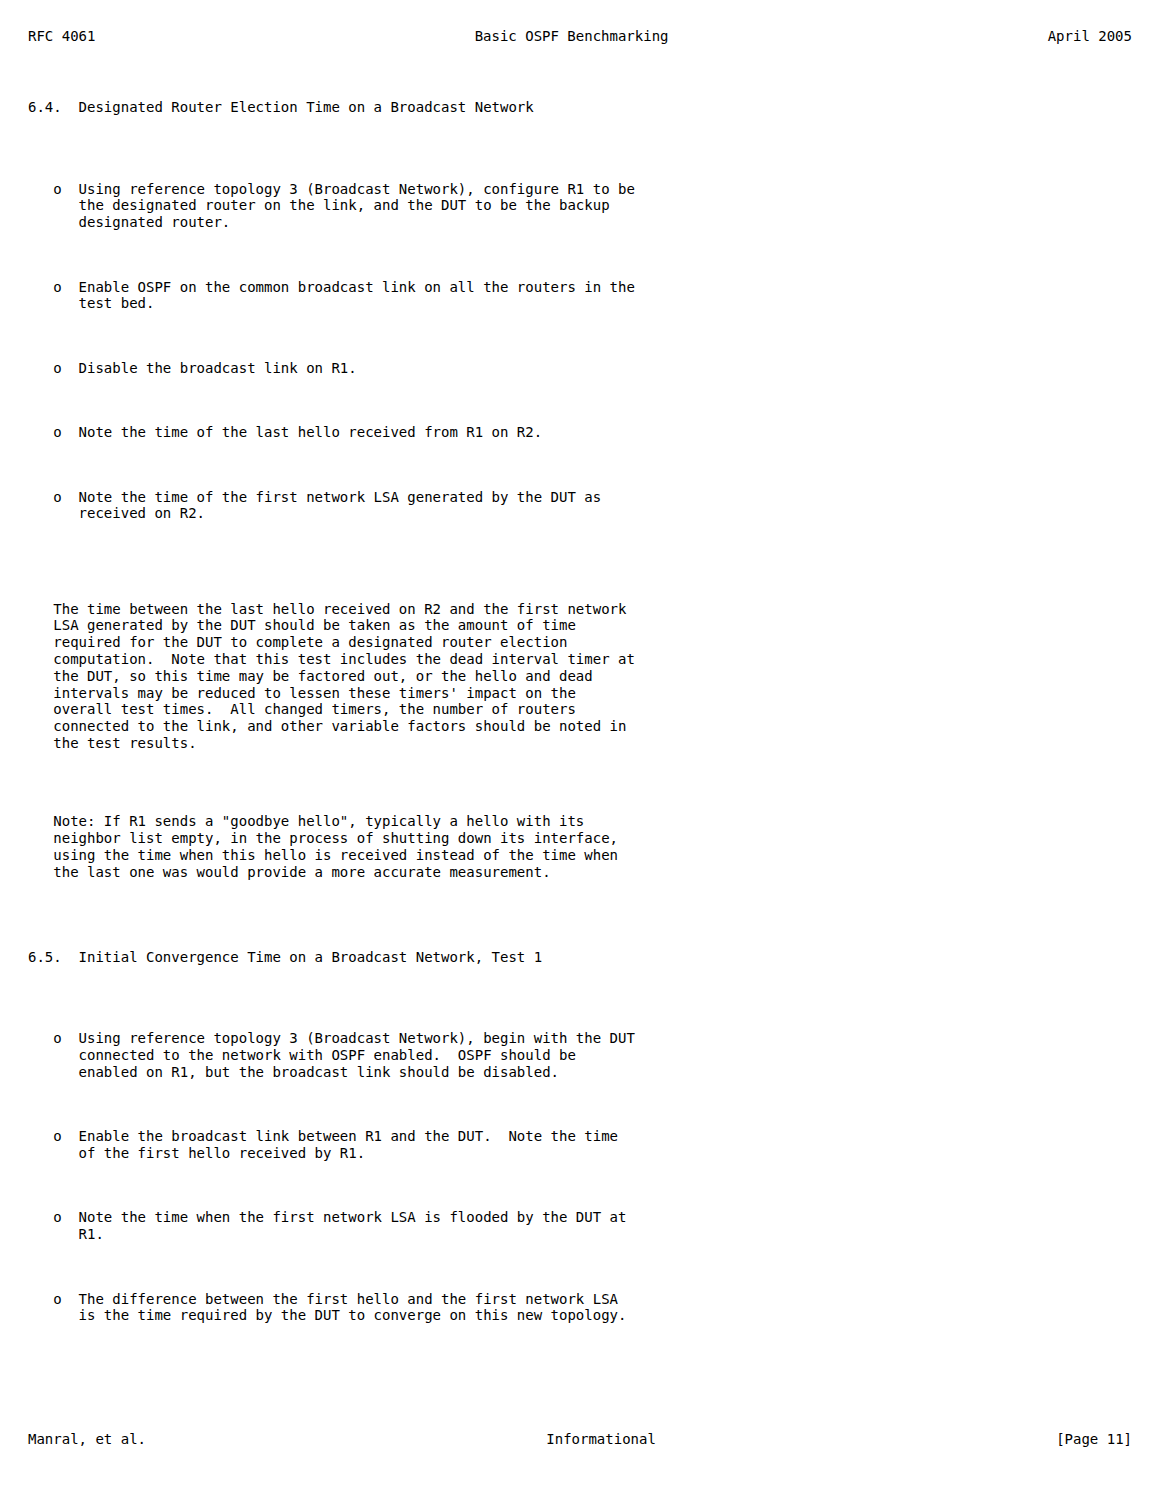RFC 4061 Basic OSPF Benchmarking April 2005
6.4. Designated Router Election Time on a Broadcast Network
o Using reference topology 3 (Broadcast Network), configure R1 to be the designated router on the link, and the DUT to be the backup designated router.
o Enable OSPF on the common broadcast link on all the routers in the test bed.
o Disable the broadcast link on R1.
o Note the time of the last hello received from R1 on R2.
o Note the time of the first network LSA generated by the DUT as received on R2.
The time between the last hello received on R2 and the first network LSA generated by the DUT should be taken as the amount of time required for the DUT to complete a designated router election computation. Note that this test includes the dead interval timer at the DUT, so this time may be factored out, or the hello and dead intervals may be reduced to lessen these timers' impact on the overall test times. All changed timers, the number of routers connected to the link, and other variable factors should be noted in the test results.
Note: If R1 sends a "goodbye hello", typically a hello with its neighbor list empty, in the process of shutting down its interface, using the time when this hello is received instead of the time when the last one was would provide a more accurate measurement.
6.5. Initial Convergence Time on a Broadcast Network, Test 1
o Using reference topology 3 (Broadcast Network), begin with the DUT connected to the network with OSPF enabled. OSPF should be enabled on R1, but the broadcast link should be disabled.
o Enable the broadcast link between R1 and the DUT. Note the time of the first hello received by R1.
o Note the time when the first network LSA is flooded by the DUT at R1.
o The difference between the first hello and the first network LSA is the time required by the DUT to converge on this new topology.
Manral, et al. Informational[Page 11]